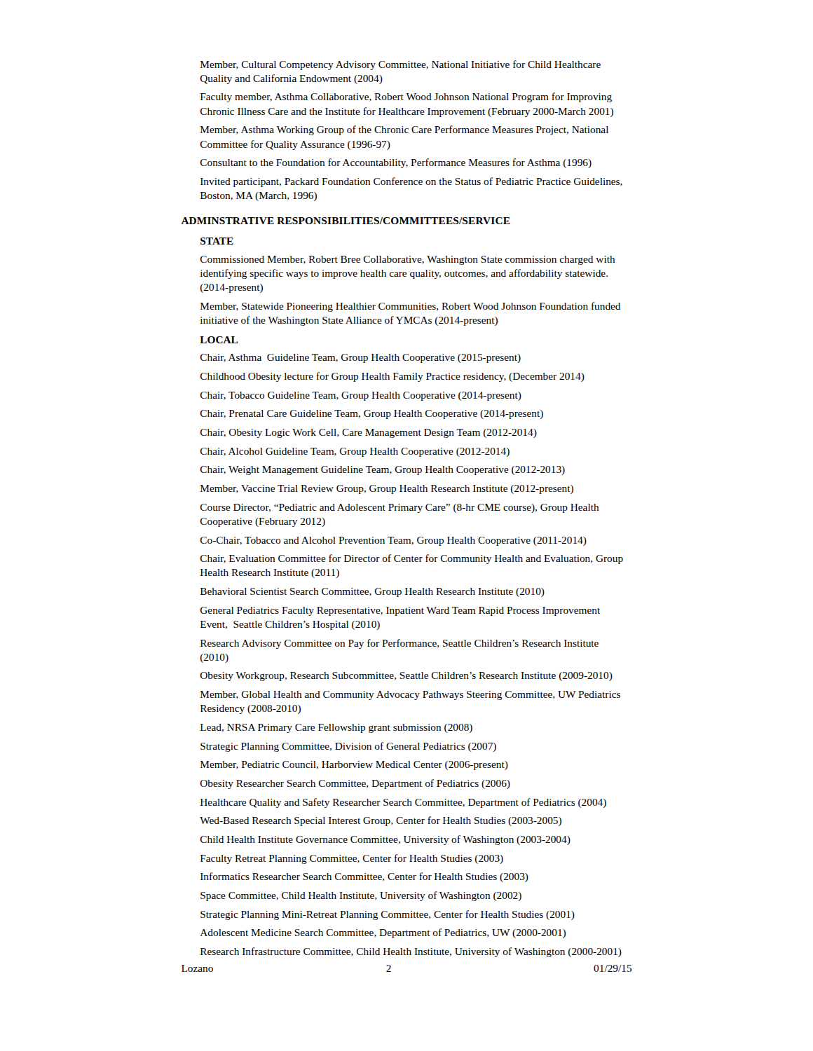Member, Cultural Competency Advisory Committee, National Initiative for Child Healthcare Quality and California Endowment (2004)
Faculty member, Asthma Collaborative, Robert Wood Johnson National Program for Improving Chronic Illness Care and the Institute for Healthcare Improvement (February 2000-March 2001)
Member, Asthma Working Group of the Chronic Care Performance Measures Project, National Committee for Quality Assurance (1996-97)
Consultant to the Foundation for Accountability, Performance Measures for Asthma (1996)
Invited participant, Packard Foundation Conference on the Status of Pediatric Practice Guidelines, Boston, MA (March, 1996)
ADMINSTRATIVE RESPONSIBILITIES/COMMITTEES/SERVICE
STATE
Commissioned Member, Robert Bree Collaborative, Washington State commission charged with identifying specific ways to improve health care quality, outcomes, and affordability statewide. (2014-present)
Member, Statewide Pioneering Healthier Communities, Robert Wood Johnson Foundation funded initiative of the Washington State Alliance of YMCAs (2014-present)
LOCAL
Chair, Asthma Guideline Team, Group Health Cooperative (2015-present)
Childhood Obesity lecture for Group Health Family Practice residency, (December 2014)
Chair, Tobacco Guideline Team, Group Health Cooperative (2014-present)
Chair, Prenatal Care Guideline Team, Group Health Cooperative (2014-present)
Chair, Obesity Logic Work Cell, Care Management Design Team (2012-2014)
Chair, Alcohol Guideline Team, Group Health Cooperative (2012-2014)
Chair, Weight Management Guideline Team, Group Health Cooperative (2012-2013)
Member, Vaccine Trial Review Group, Group Health Research Institute (2012-present)
Course Director, “Pediatric and Adolescent Primary Care” (8-hr CME course), Group Health Cooperative (February 2012)
Co-Chair, Tobacco and Alcohol Prevention Team, Group Health Cooperative (2011-2014)
Chair, Evaluation Committee for Director of Center for Community Health and Evaluation, Group Health Research Institute (2011)
Behavioral Scientist Search Committee, Group Health Research Institute (2010)
General Pediatrics Faculty Representative, Inpatient Ward Team Rapid Process Improvement Event, Seattle Children’s Hospital (2010)
Research Advisory Committee on Pay for Performance, Seattle Children’s Research Institute (2010)
Obesity Workgroup, Research Subcommittee, Seattle Children’s Research Institute (2009-2010)
Member, Global Health and Community Advocacy Pathways Steering Committee, UW Pediatrics Residency (2008-2010)
Lead, NRSA Primary Care Fellowship grant submission (2008)
Strategic Planning Committee, Division of General Pediatrics (2007)
Member, Pediatric Council, Harborview Medical Center (2006-present)
Obesity Researcher Search Committee, Department of Pediatrics (2006)
Healthcare Quality and Safety Researcher Search Committee, Department of Pediatrics (2004)
Wed-Based Research Special Interest Group, Center for Health Studies (2003-2005)
Child Health Institute Governance Committee, University of Washington (2003-2004)
Faculty Retreat Planning Committee, Center for Health Studies (2003)
Informatics Researcher Search Committee, Center for Health Studies (2003)
Space Committee, Child Health Institute, University of Washington (2002)
Strategic Planning Mini-Retreat Planning Committee, Center for Health Studies (2001)
Adolescent Medicine Search Committee, Department of Pediatrics, UW (2000-2001)
Research Infrastructure Committee, Child Health Institute, University of Washington (2000-2001)
| Lozano | 2 | 01/29/15 |